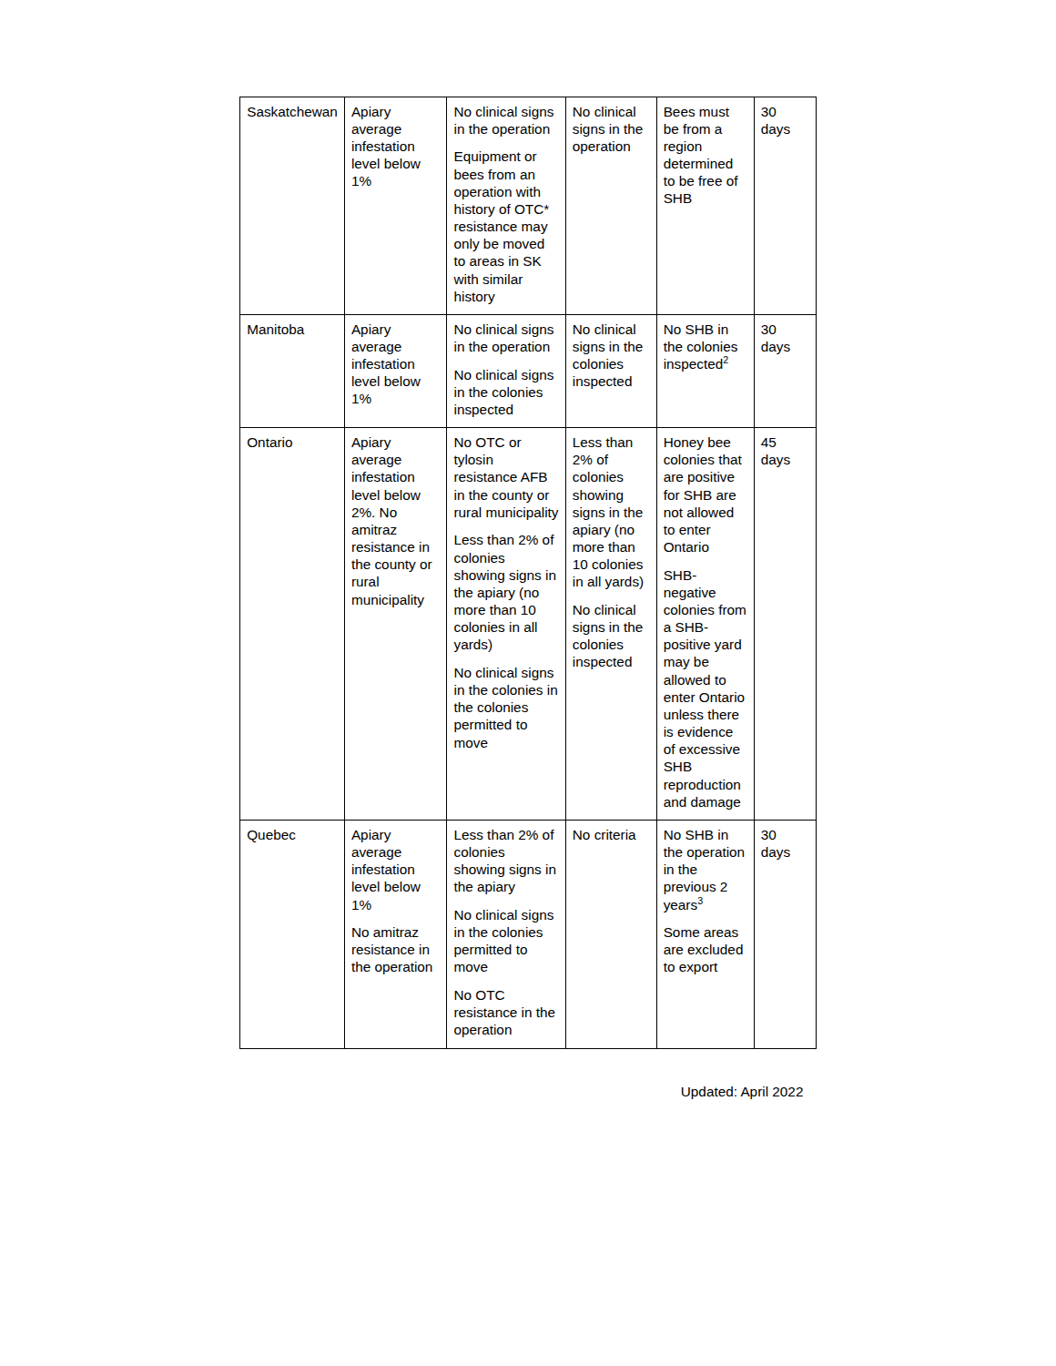| Saskatchewan | Apiary average infestation level below 1% | No clinical signs in the operation Equipment or bees from an operation with history of OTC* resistance may only be moved to areas in SK with similar history | No clinical signs in the operation | Bees must be from a region determined to be free of SHB | 30 days |
| Manitoba | Apiary average infestation level below 1% | No clinical signs in the operation No clinical signs in the colonies inspected | No clinical signs in the colonies inspected | No SHB in the colonies inspected 2 | 30 days |
| Ontario | Apiary average infestation level below 2%. No amitraz resistance in the county or rural municipality | No OTC or tylosin resistance AFB in the county or rural municipality Less than 2% of colonies showing signs in the apiary (no more than 10 colonies in all yards) No clinical signs in the colonies in the colonies permitted to move | Less than 2% of colonies showing signs in the apiary (no more than 10 colonies in all yards) No clinical signs in the colonies inspected | Honey bee colonies that are positive for SHB are not allowed to enter Ontario SHB-negative colonies from a SHB-positive yard may be allowed to enter Ontario unless there is evidence of excessive SHB reproduction and damage | 45 days |
| Quebec | Apiary average infestation level below 1% No amitraz resistance in the operation | Less than 2% of colonies showing signs in the apiary No clinical signs in the colonies permitted to move No OTC resistance in the operation | No criteria | No SHB in the operation in the previous 2 years 3 Some areas are excluded to export | 30 days |
Updated: April 2022